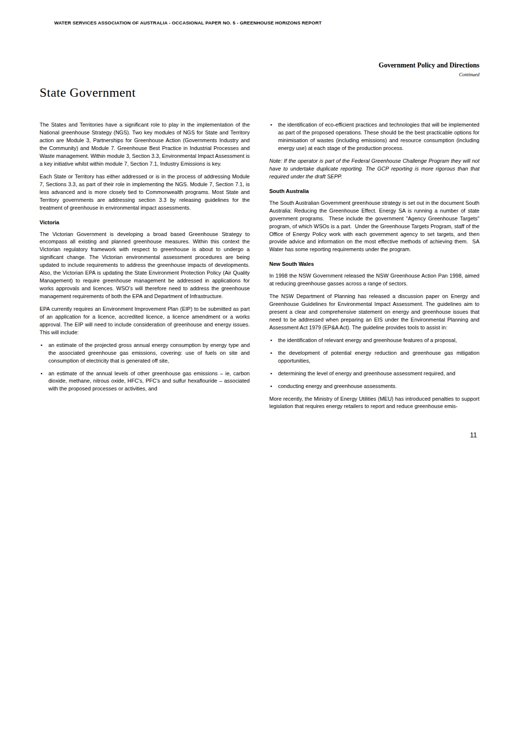WATER SERVICES ASSOCIATION OF AUSTRALIA - OCCASIONAL PAPER NO. 5 - GREENHOUSE HORIZONS REPORT
Government Policy and DirectionsContinued
State Government
The States and Territories have a significant role to play in the implementation of the National greenhouse Strategy (NGS). Two key modules of NGS for State and Territory action are Module 3, Partnerships for Greenhouse Action (Governments Industry and the Community) and Module 7. Greenhouse Best Practice in Industrial Processes and Waste management. Within module 3, Section 3.3, Environmental Impact Assessment is a key initiative whilst within module 7, Section 7.1, Industry Emissions is key.
Each State or Territory has either addressed or is in the process of addressing Module 7, Sections 3.3, as part of their role in implementing the NGS. Module 7, Section 7.1, is less advanced and is more closely tied to Commonwealth programs. Most State and Territory governments are addressing section 3.3 by releasing guidelines for the treatment of greenhouse in environmental impact assessments.
Victoria
The Victorian Government is developing a broad based Greenhouse Strategy to encompass all existing and planned greenhouse measures. Within this context the Victorian regulatory framework with respect to greenhouse is about to undergo a significant change. The Victorian environmental assessment procedures are being updated to include requirements to address the greenhouse impacts of developments. Also, the Victorian EPA is updating the State Environment Protection Policy (Air Quality Management) to require greenhouse management be addressed in applications for works approvals and licences. WSO's will therefore need to address the greenhouse management requirements of both the EPA and Department of Infrastructure.
EPA currently requires an Environment Improvement Plan (EIP) to be submitted as part of an application for a licence, accredited licence, a licence amendment or a works approval. The EIP will need to include consideration of greenhouse and energy issues. This will include:
an estimate of the projected gross annual energy consumption by energy type and the associated greenhouse gas emissions, covering: use of fuels on site and consumption of electricity that is generated off site,
an estimate of the annual levels of other greenhouse gas emissions – ie, carbon dioxide, methane, nitrous oxide, HFC's, PFC's and sulfur hexaflouride – associated with the proposed processes or activities, and
the identification of eco-efficient practices and technologies that will be implemented as part of the proposed operations. These should be the best practicable options for minimisation of wastes (including emissions) and resource consumption (including energy use) at each stage of the production process.
Note: If the operator is part of the Federal Greenhouse Challenge Program they will not have to undertake duplicate reporting. The GCP reporting is more rigorous than that required under the draft SEPP.
South Australia
The South Australian Government greenhouse strategy is set out in the document South Australia: Reducing the Greenhouse Effect. Energy SA is running a number of state government programs. These include the government "Agency Greenhouse Targets" program, of which WSOs is a part. Under the Greenhouse Targets Program, staff of the Office of Energy Policy work with each government agency to set targets, and then provide advice and information on the most effective methods of achieving them. SA Water has some reporting requirements under the program.
New South Wales
In 1998 the NSW Government released the NSW Greenhouse Action Pan 1998, aimed at reducing greenhouse gasses across a range of sectors.
The NSW Department of Planning has released a discussion paper on Energy and Greenhouse Guidelines for Environmental Impact Assessment. The guidelines aim to present a clear and comprehensive statement on energy and greenhouse issues that need to be addressed when preparing an EIS under the Environmental Planning and Assessment Act 1979 (EP&A Act). The guideline provides tools to assist in:
the identification of relevant energy and greenhouse features of a proposal,
the development of potential energy reduction and greenhouse gas mitigation opportunities,
determining the level of energy and greenhouse assessment required, and
conducting energy and greenhouse assessments.
More recently, the Ministry of Energy Utilities (MEU) has introduced penalties to support legislation that requires energy retailers to report and reduce greenhouse emis-
11